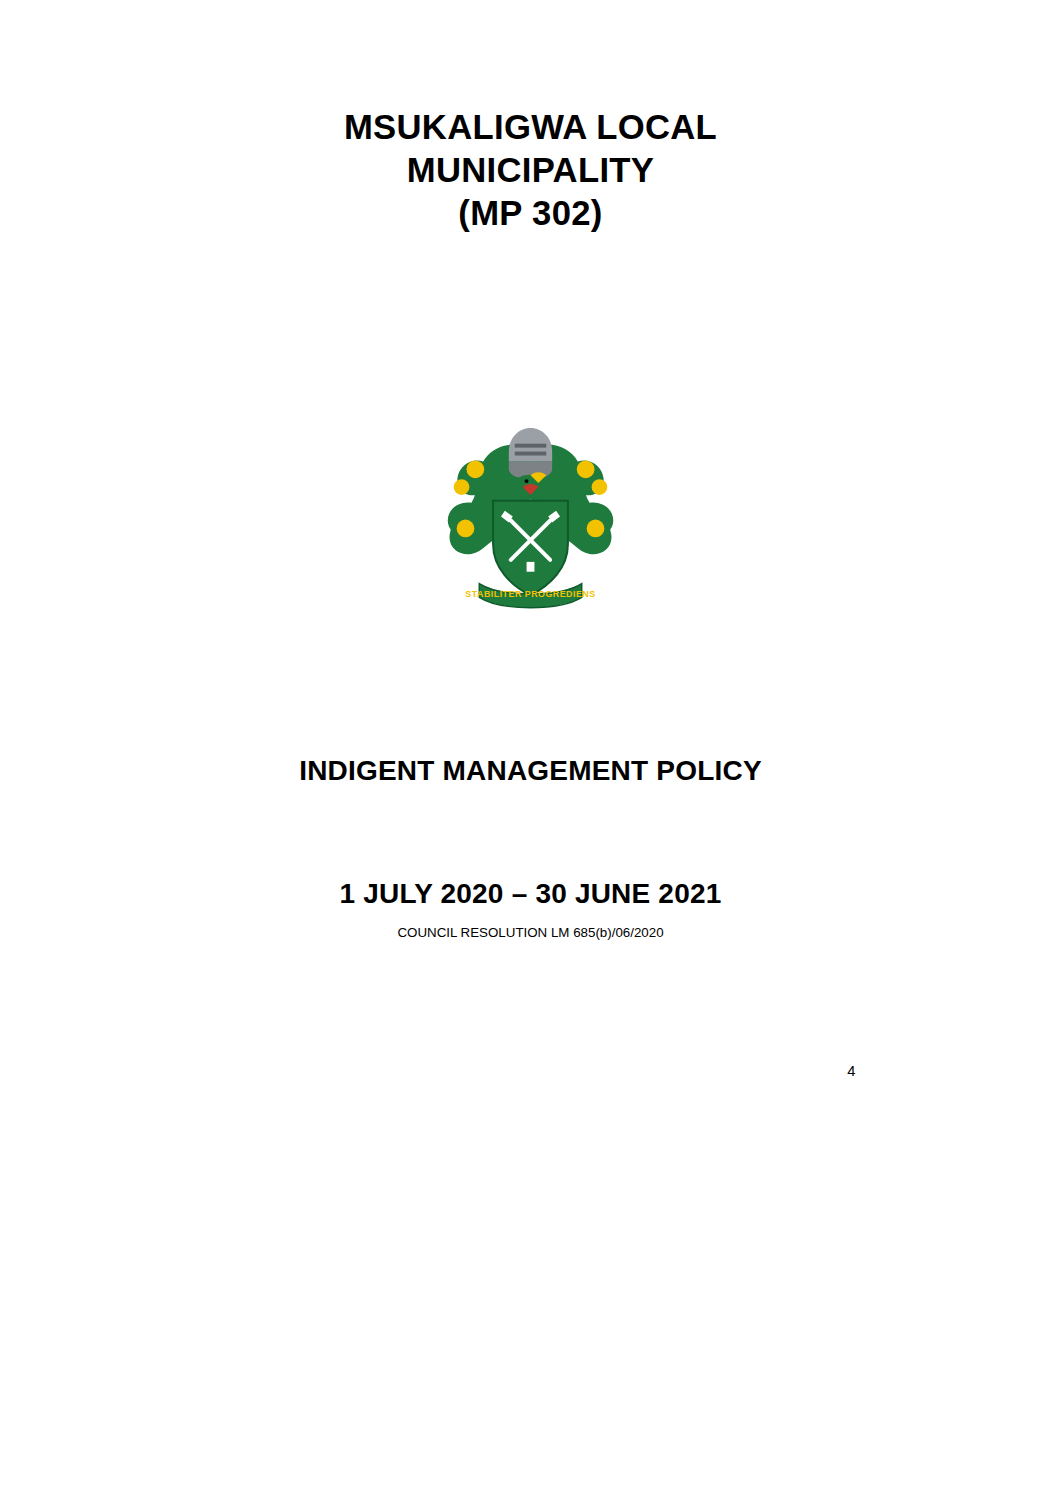MSUKALIGWA LOCAL MUNICIPALITY
(MP 302)
STABILITER PROGREDIENS
INDIGENT MANAGEMENT POLICY
1 JULY 2020 – 30 JUNE 2021
COUNCIL RESOLUTION LM 685(b)/06/2020
4